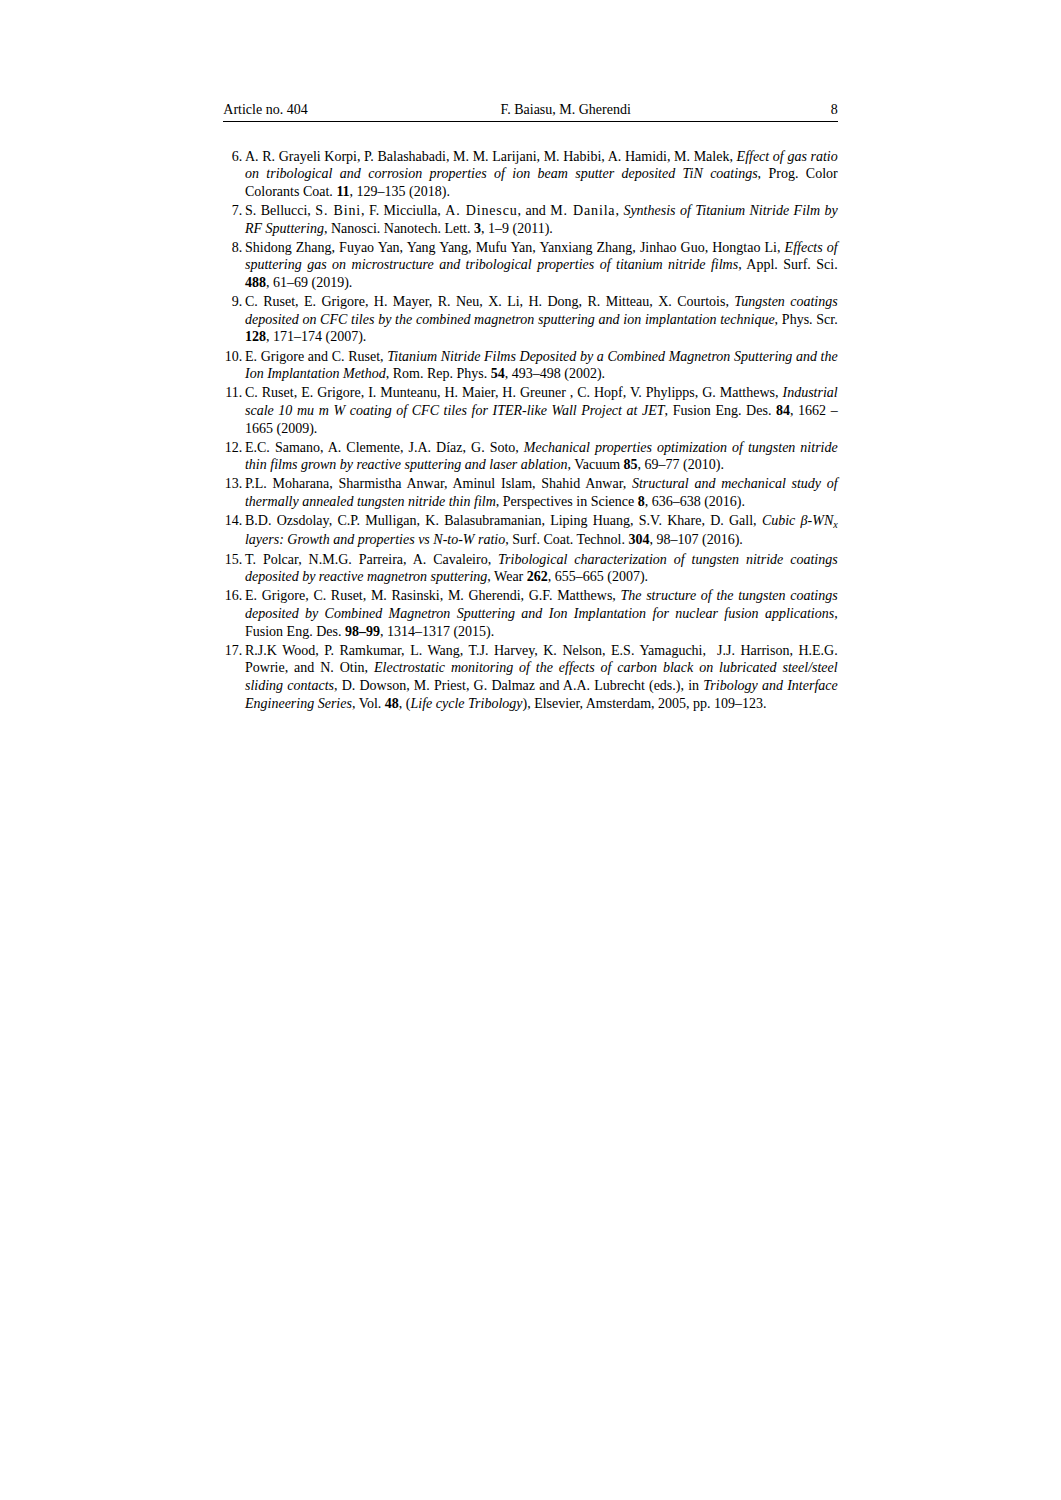Article no. 404 F. Baiasu, M. Gherendi 8
A. R. Grayeli Korpi, P. Balashabadi, M. M. Larijani, M. Habibi, A. Hamidi, M. Malek, Effect of gas ratio on tribological and corrosion properties of ion beam sputter deposited TiN coatings, Prog. Color Colorants Coat. 11, 129–135 (2018).
S. Bellucci, S. Bini, F. Micciulla, A. Dinescu, and M. Danila, Synthesis of Titanium Nitride Film by RF Sputtering, Nanosci. Nanotech. Lett. 3, 1–9 (2011).
Shidong Zhang, Fuyao Yan, Yang Yang, Mufu Yan, Yanxiang Zhang, Jinhao Guo, Hongtao Li, Effects of sputtering gas on microstructure and tribological properties of titanium nitride films, Appl. Surf. Sci. 488, 61–69 (2019).
C. Ruset, E. Grigore, H. Mayer, R. Neu, X. Li, H. Dong, R. Mitteau, X. Courtois, Tungsten coatings deposited on CFC tiles by the combined magnetron sputtering and ion implantation technique, Phys. Scr. 128, 171–174 (2007).
E. Grigore and C. Ruset, Titanium Nitride Films Deposited by a Combined Magnetron Sputtering and the Ion Implantation Method, Rom. Rep. Phys. 54, 493–498 (2002).
C. Ruset, E. Grigore, I. Munteanu, H. Maier, H. Greuner , C. Hopf, V. Phylipps, G. Matthews, Industrial scale 10 mu m W coating of CFC tiles for ITER-like Wall Project at JET, Fusion Eng. Des. 84, 1662 –1665 (2009).
E.C. Samano, A. Clemente, J.A. Díaz, G. Soto, Mechanical properties optimization of tungsten nitride thin films grown by reactive sputtering and laser ablation, Vacuum 85, 69–77 (2010).
P.L. Moharana, Sharmistha Anwar, Aminul Islam, Shahid Anwar, Structural and mechanical study of thermally annealed tungsten nitride thin film, Perspectives in Science 8, 636–638 (2016).
B.D. Ozsdolay, C.P. Mulligan, K. Balasubramanian, Liping Huang, S.V. Khare, D. Gall, Cubic β-WNx layers: Growth and properties vs N-to-W ratio, Surf. Coat. Technol. 304, 98–107 (2016).
T. Polcar, N.M.G. Parreira, A. Cavaleiro, Tribological characterization of tungsten nitride coatings deposited by reactive magnetron sputtering, Wear 262, 655–665 (2007).
E. Grigore, C. Ruset, M. Rasinski, M. Gherendi, G.F. Matthews, The structure of the tungsten coatings deposited by Combined Magnetron Sputtering and Ion Implantation for nuclear fusion applications, Fusion Eng. Des. 98–99, 1314–1317 (2015).
R.J.K Wood, P. Ramkumar, L. Wang, T.J. Harvey, K. Nelson, E.S. Yamaguchi, J.J. Harrison, H.E.G. Powrie, and N. Otin, Electrostatic monitoring of the effects of carbon black on lubricated steel/steel sliding contacts, D. Dowson, M. Priest, G. Dalmaz and A.A. Lubrecht (eds.), in Tribology and Interface Engineering Series, Vol. 48, (Life cycle Tribology), Elsevier, Amsterdam, 2005, pp. 109–123.